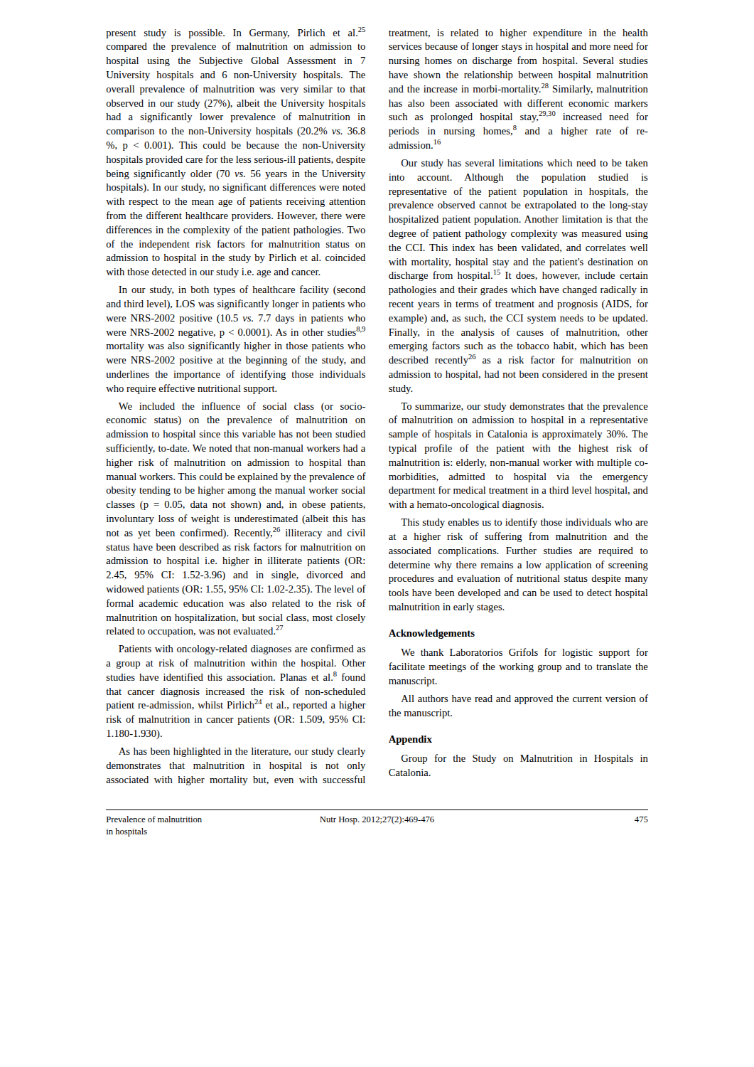present study is possible. In Germany, Pirlich et al.25 compared the prevalence of malnutrition on admission to hospital using the Subjective Global Assessment in 7 University hospitals and 6 non-University hospitals. The overall prevalence of malnutrition was very similar to that observed in our study (27%), albeit the University hospitals had a significantly lower prevalence of malnutrition in comparison to the non-University hospitals (20.2% vs. 36.8 %, p < 0.001). This could be because the non-University hospitals provided care for the less serious-ill patients, despite being significantly older (70 vs. 56 years in the University hospitals). In our study, no significant differences were noted with respect to the mean age of patients receiving attention from the different healthcare providers. However, there were differences in the complexity of the patient pathologies. Two of the independent risk factors for malnutrition status on admission to hospital in the study by Pirlich et al. coincided with those detected in our study i.e. age and cancer.
In our study, in both types of healthcare facility (second and third level), LOS was significantly longer in patients who were NRS-2002 positive (10.5 vs. 7.7 days in patients who were NRS-2002 negative, p < 0.0001). As in other studies8,9 mortality was also significantly higher in those patients who were NRS-2002 positive at the beginning of the study, and underlines the importance of identifying those individuals who require effective nutritional support.
We included the influence of social class (or socio-economic status) on the prevalence of malnutrition on admission to hospital since this variable has not been studied sufficiently, to-date. We noted that non-manual workers had a higher risk of malnutrition on admission to hospital than manual workers. This could be explained by the prevalence of obesity tending to be higher among the manual worker social classes (p = 0.05, data not shown) and, in obese patients, involuntary loss of weight is underestimated (albeit this has not as yet been confirmed). Recently,26 illiteracy and civil status have been described as risk factors for malnutrition on admission to hospital i.e. higher in illiterate patients (OR: 2.45, 95% CI: 1.52-3.96) and in single, divorced and widowed patients (OR: 1.55, 95% CI: 1.02-2.35). The level of formal academic education was also related to the risk of malnutrition on hospitalization, but social class, most closely related to occupation, was not evaluated.27
Patients with oncology-related diagnoses are confirmed as a group at risk of malnutrition within the hospital. Other studies have identified this association. Planas et al.8 found that cancer diagnosis increased the risk of non-scheduled patient re-admission, whilst Pirlich24 et al., reported a higher risk of malnutrition in cancer patients (OR: 1.509, 95% CI: 1.180-1.930).
As has been highlighted in the literature, our study clearly demonstrates that malnutrition in hospital is not only associated with higher mortality but, even with successful treatment, is related to higher expenditure in the health services because of longer stays in hospital and more need for nursing homes on discharge from hospital. Several studies have shown the relationship between hospital malnutrition and the increase in morbi-mortality.28 Similarly, malnutrition has also been associated with different economic markers such as prolonged hospital stay,29,30 increased need for periods in nursing homes,8 and a higher rate of re-admission.16
Our study has several limitations which need to be taken into account. Although the population studied is representative of the patient population in hospitals, the prevalence observed cannot be extrapolated to the long-stay hospitalized patient population. Another limitation is that the degree of patient pathology complexity was measured using the CCI. This index has been validated, and correlates well with mortality, hospital stay and the patient's destination on discharge from hospital.15 It does, however, include certain pathologies and their grades which have changed radically in recent years in terms of treatment and prognosis (AIDS, for example) and, as such, the CCI system needs to be updated. Finally, in the analysis of causes of malnutrition, other emerging factors such as the tobacco habit, which has been described recently26 as a risk factor for malnutrition on admission to hospital, had not been considered in the present study.
To summarize, our study demonstrates that the prevalence of malnutrition on admission to hospital in a representative sample of hospitals in Catalonia is approximately 30%. The typical profile of the patient with the highest risk of malnutrition is: elderly, non-manual worker with multiple co-morbidities, admitted to hospital via the emergency department for medical treatment in a third level hospital, and with a hemato-oncological diagnosis.
This study enables us to identify those individuals who are at a higher risk of suffering from malnutrition and the associated complications. Further studies are required to determine why there remains a low application of screening procedures and evaluation of nutritional status despite many tools have been developed and can be used to detect hospital malnutrition in early stages.
Acknowledgements
We thank Laboratorios Grifols for logistic support for facilitate meetings of the working group and to translate the manuscript.
All authors have read and approved the current version of the manuscript.
Appendix
Group for the Study on Malnutrition in Hospitals in Catalonia.
Prevalence of malnutrition
in hospitals
Nutr Hosp. 2012;27(2):469-476
475